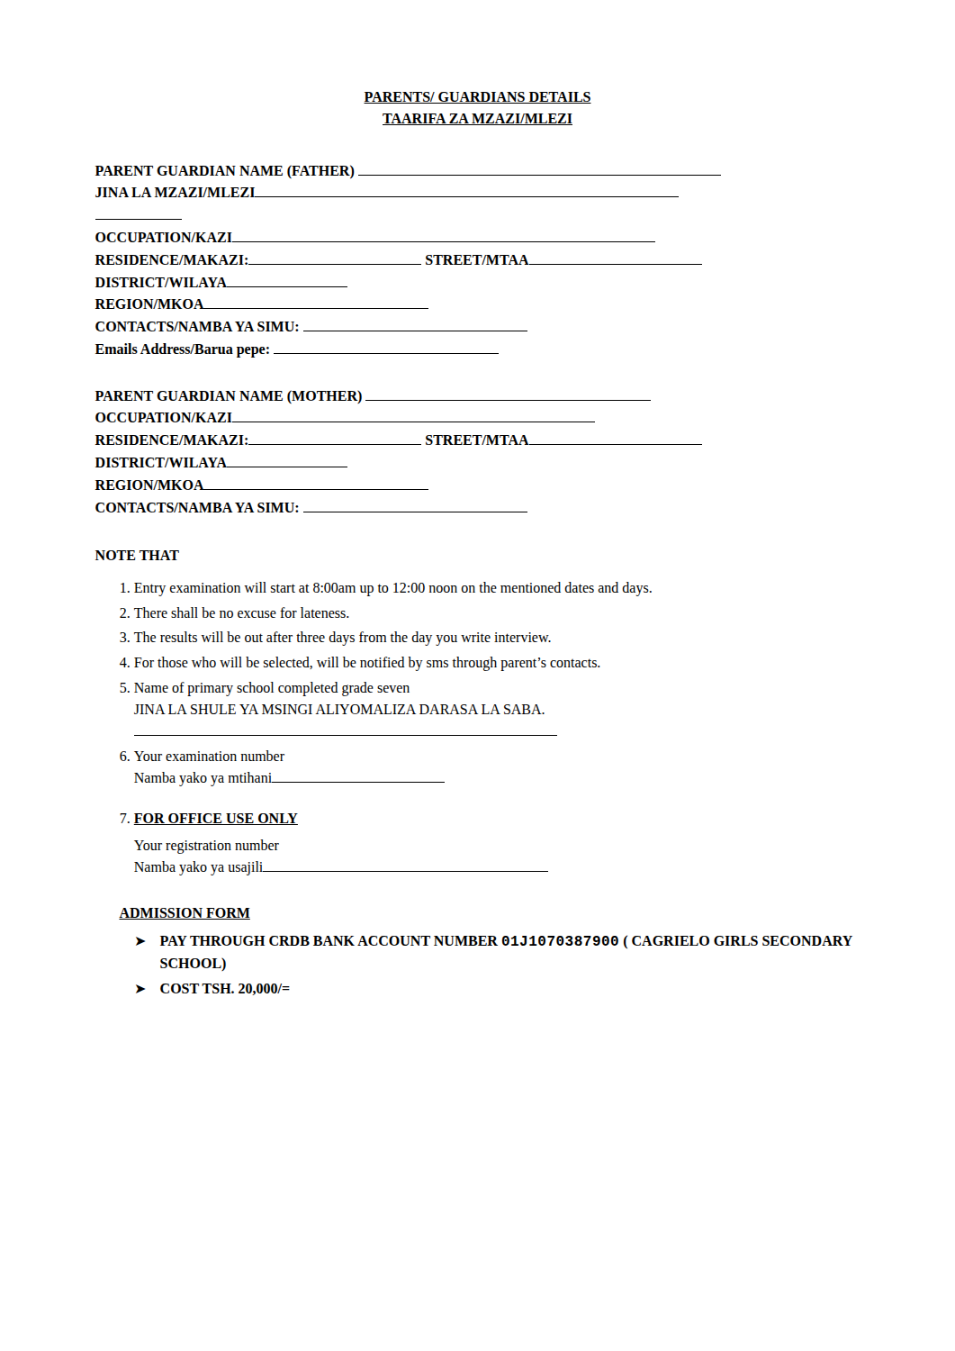PARENTS/ GUARDIANS DETAILS
TAARIFA ZA MZAZI/MLEZI
PARENT GUARDIAN NAME (FATHER)
JINA LA MZAZI/MLEZI
OCCUPATION/KAZI
RESIDENCE/MAKAZI: STREET/MTAA
DISTRICT/WILAYA
REGION/MKOA
CONTACTS/NAMBA YA SIMU:
Emails Address/Barua pepe:
PARENT GUARDIAN NAME (MOTHER)
OCCUPATION/KAZI
RESIDENCE/MAKAZI: STREET/MTAA
DISTRICT/WILAYA
REGION/MKOA
CONTACTS/NAMBA YA SIMU:
NOTE THAT
Entry examination will start at 8:00am up to 12:00 noon on the mentioned dates and days.
There shall be no excuse for lateness.
The results will be out after three days from the day you write interview.
For those who will be selected, will be notified by sms through parent’s contacts.
Name of primary school completed grade seven JINA LA SHULE YA MSINGI ALIYOMALIZA DARASA LA SABA.
Your examination number Namba yako ya mtihani
FOR OFFICE USE ONLY
Your registration number Namba yako ya usajili
ADMISSION FORM
PAY THROUGH CRDB BANK ACCOUNT NUMBER 01J1070387900 ( CAGRIELO GIRLS SECONDARY SCHOOL)
COST TSH. 20,000/=